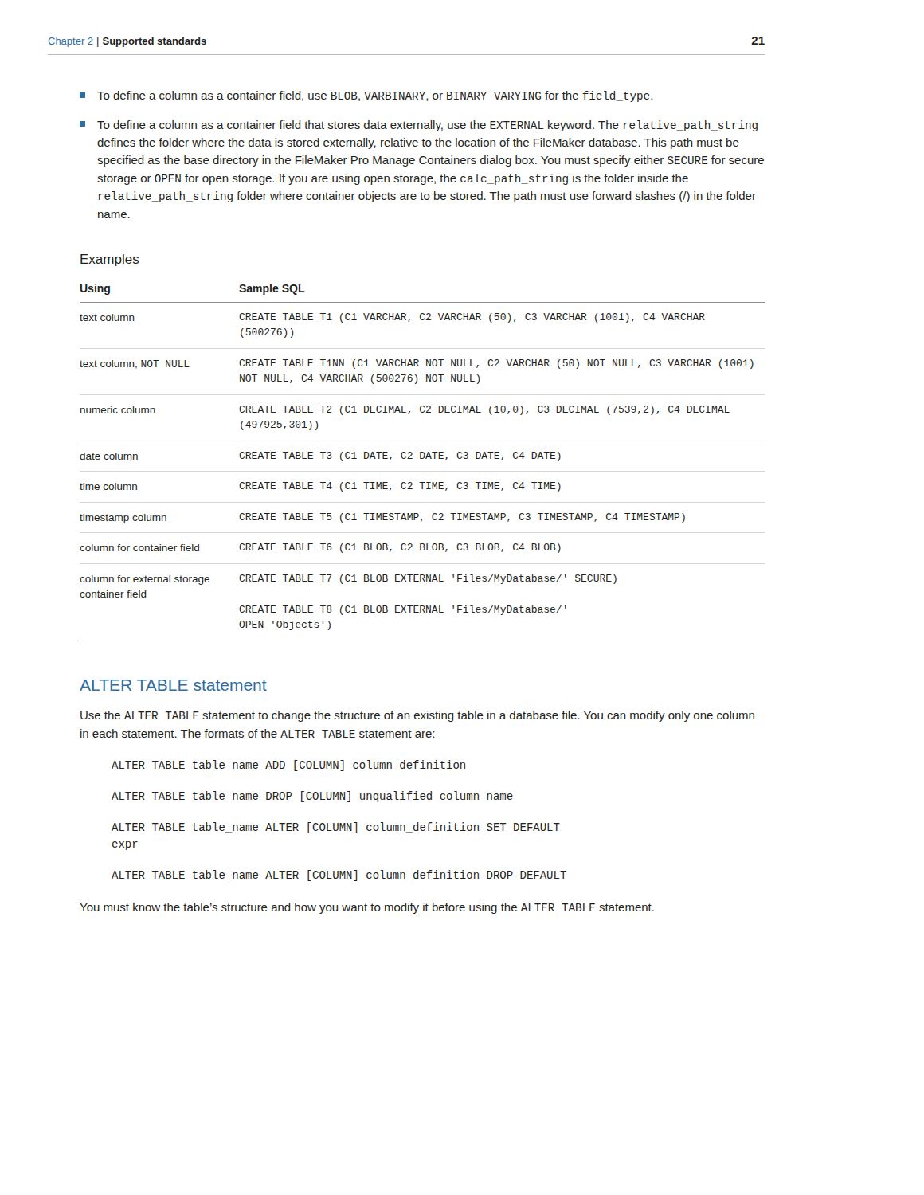Chapter 2|Supported standards
21
To define a column as a container field, use BLOB, VARBINARY, or BINARY VARYING for the field_type.
To define a column as a container field that stores data externally, use the EXTERNAL keyword. The relative_path_string defines the folder where the data is stored externally, relative to the location of the FileMaker database. This path must be specified as the base directory in the FileMaker Pro Manage Containers dialog box. You must specify either SECURE for secure storage or OPEN for open storage. If you are using open storage, the calc_path_string is the folder inside the relative_path_string folder where container objects are to be stored. The path must use forward slashes (/) in the folder name.
Examples
| Using | Sample SQL |
| --- | --- |
| text column | CREATE TABLE T1 (C1 VARCHAR, C2 VARCHAR (50), C3 VARCHAR (1001), C4 VARCHAR (500276)) |
| text column, NOT NULL | CREATE TABLE T1NN (C1 VARCHAR NOT NULL, C2 VARCHAR (50) NOT NULL, C3 VARCHAR (1001) NOT NULL, C4 VARCHAR (500276) NOT NULL) |
| numeric column | CREATE TABLE T2 (C1 DECIMAL, C2 DECIMAL (10,0), C3 DECIMAL (7539,2), C4 DECIMAL (497925,301)) |
| date column | CREATE TABLE T3 (C1 DATE, C2 DATE, C3 DATE, C4 DATE) |
| time column | CREATE TABLE T4 (C1 TIME, C2 TIME, C3 TIME, C4 TIME) |
| timestamp column | CREATE TABLE T5 (C1 TIMESTAMP, C2 TIMESTAMP, C3 TIMESTAMP, C4 TIMESTAMP) |
| column for container field | CREATE TABLE T6 (C1 BLOB, C2 BLOB, C3 BLOB, C4 BLOB) |
| column for external storage container field | CREATE TABLE T7 (C1 BLOB EXTERNAL 'Files/MyDatabase/' SECURE) CREATE TABLE T8 (C1 BLOB EXTERNAL 'Files/MyDatabase/' OPEN 'Objects') |
ALTER TABLE statement
Use the ALTER TABLE statement to change the structure of an existing table in a database file. You can modify only one column in each statement. The formats of the ALTER TABLE statement are:
ALTER TABLE table_name ADD [COLUMN] column_definition
ALTER TABLE table_name DROP [COLUMN] unqualified_column_name
ALTER TABLE table_name ALTER [COLUMN] column_definition SET DEFAULT
expr
ALTER TABLE table_name ALTER [COLUMN] column_definition DROP DEFAULT
You must know the table’s structure and how you want to modify it before using the ALTER TABLE statement.